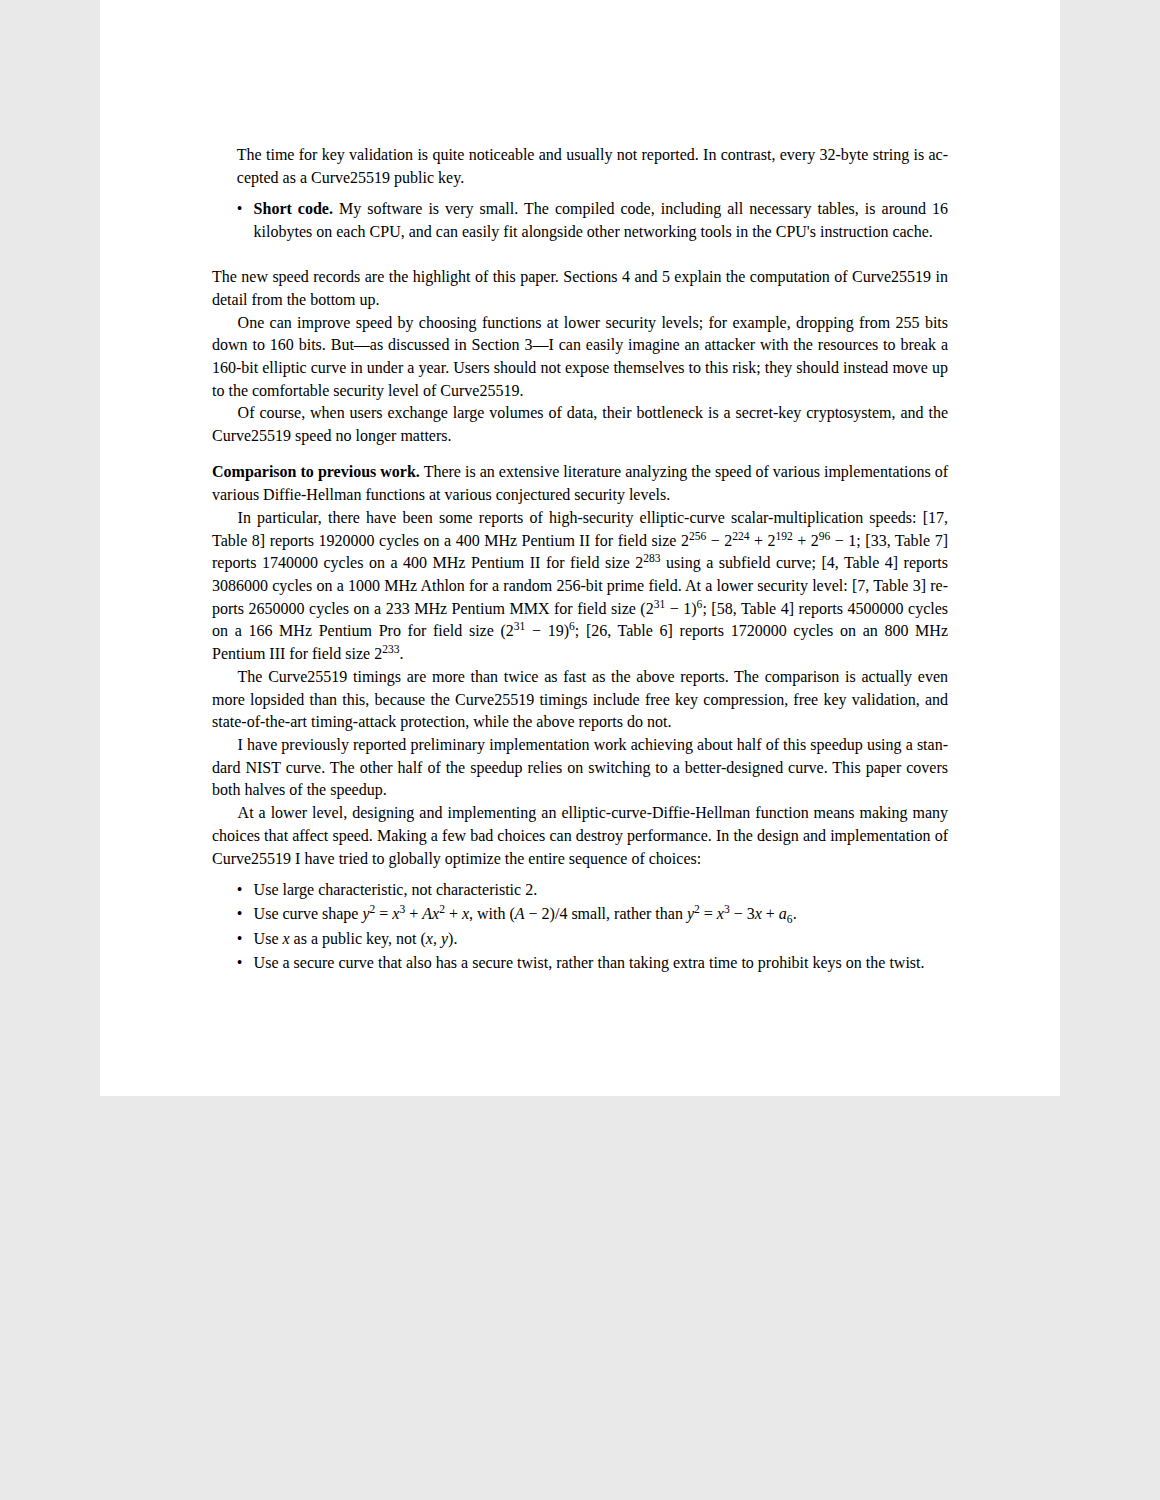The time for key validation is quite noticeable and usually not reported. In contrast, every 32-byte string is accepted as a Curve25519 public key.
Short code. My software is very small. The compiled code, including all necessary tables, is around 16 kilobytes on each CPU, and can easily fit alongside other networking tools in the CPU's instruction cache.
The new speed records are the highlight of this paper. Sections 4 and 5 explain the computation of Curve25519 in detail from the bottom up.
One can improve speed by choosing functions at lower security levels; for example, dropping from 255 bits down to 160 bits. But—as discussed in Section 3—I can easily imagine an attacker with the resources to break a 160-bit elliptic curve in under a year. Users should not expose themselves to this risk; they should instead move up to the comfortable security level of Curve25519.
Of course, when users exchange large volumes of data, their bottleneck is a secret-key cryptosystem, and the Curve25519 speed no longer matters.
Comparison to previous work. There is an extensive literature analyzing the speed of various implementations of various Diffie-Hellman functions at various conjectured security levels.
In particular, there have been some reports of high-security elliptic-curve scalar-multiplication speeds: [17, Table 8] reports 1920000 cycles on a 400 MHz Pentium II for field size 2256 − 2224 + 2192 + 296 − 1; [33, Table 7] reports 1740000 cycles on a 400 MHz Pentium II for field size 2283 using a subfield curve; [4, Table 4] reports 3086000 cycles on a 1000 MHz Athlon for a random 256-bit prime field. At a lower security level: [7, Table 3] reports 2650000 cycles on a 233 MHz Pentium MMX for field size (231 − 1)6; [58, Table 4] reports 4500000 cycles on a 166 MHz Pentium Pro for field size (231 − 19)6; [26, Table 6] reports 1720000 cycles on an 800 MHz Pentium III for field size 2233.
The Curve25519 timings are more than twice as fast as the above reports. The comparison is actually even more lopsided than this, because the Curve25519 timings include free key compression, free key validation, and state-of-the-art timing-attack protection, while the above reports do not.
I have previously reported preliminary implementation work achieving about half of this speedup using a standard NIST curve. The other half of the speedup relies on switching to a better-designed curve. This paper covers both halves of the speedup.
At a lower level, designing and implementing an elliptic-curve-Diffie-Hellman function means making many choices that affect speed. Making a few bad choices can destroy performance. In the design and implementation of Curve25519 I have tried to globally optimize the entire sequence of choices:
Use large characteristic, not characteristic 2.
Use curve shape y2 = x3 + Ax2 + x, with (A − 2)/4 small, rather than y2 = x3 − 3x + a6.
Use x as a public key, not (x, y).
Use a secure curve that also has a secure twist, rather than taking extra time to prohibit keys on the twist.